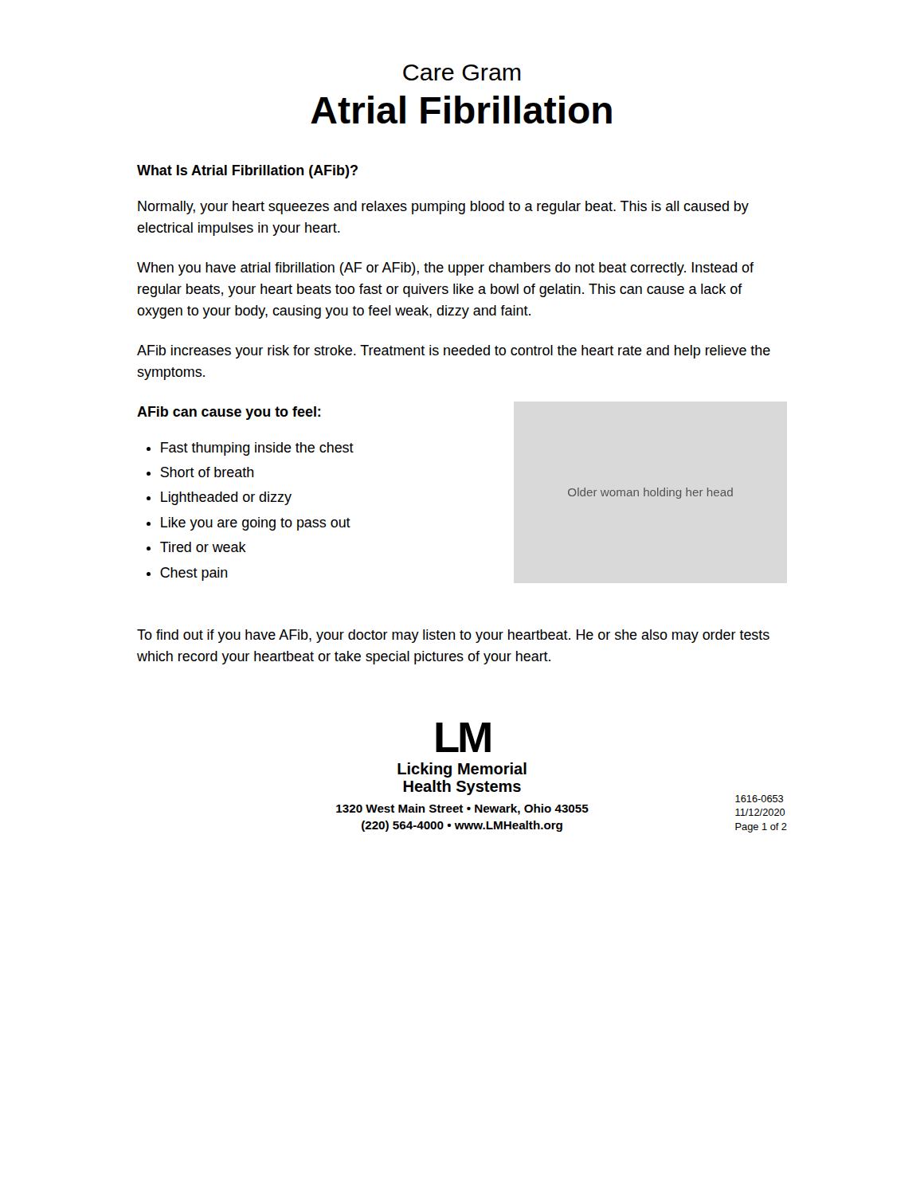Care Gram
Atrial Fibrillation
What Is Atrial Fibrillation (AFib)?
Normally, your heart squeezes and relaxes pumping blood to a regular beat. This is all caused by electrical impulses in your heart.
When you have atrial fibrillation (AF or AFib), the upper chambers do not beat correctly. Instead of regular beats, your heart beats too fast or quivers like a bowl of gelatin. This can cause a lack of oxygen to your body, causing you to feel weak, dizzy and faint.
AFib increases your risk for stroke. Treatment is needed to control the heart rate and help relieve the symptoms.
AFib can cause you to feel:
Fast thumping inside the chest
Short of breath
Lightheaded or dizzy
Like you are going to pass out
Tired or weak
Chest pain
To find out if you have AFib, your doctor may listen to your heartbeat. He or she also may order tests which record your heartbeat or take special pictures of your heart.
LM
Licking Memorial
Health Systems
1320 West Main Street • Newark, Ohio 43055
(220) 564-4000 • www.LMHealth.org
1616-0653
11/12/2020
Page 1 of 2